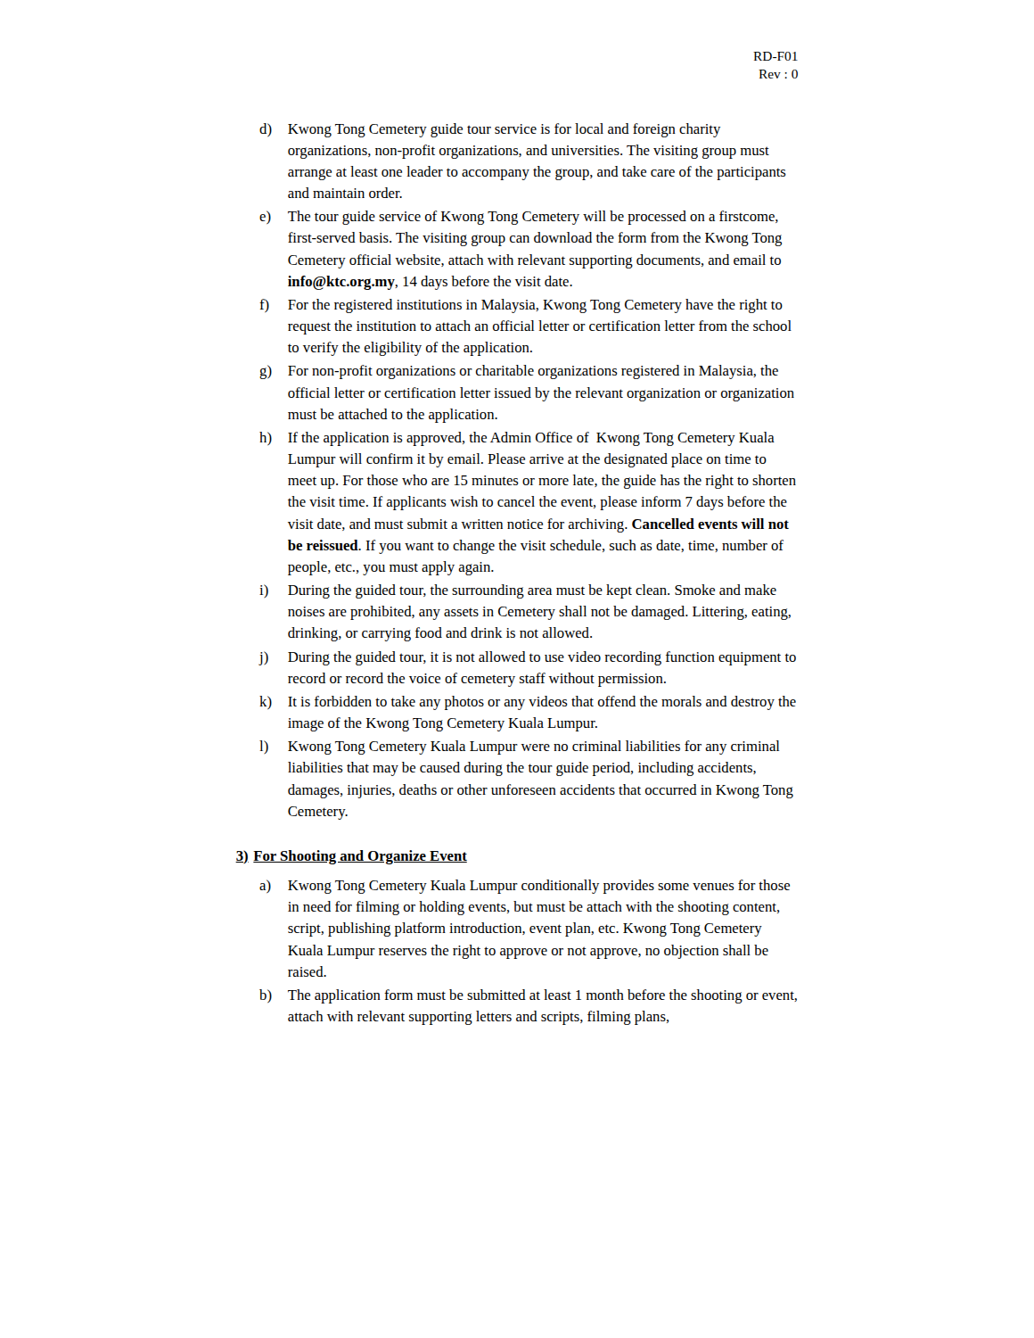RD-F01
Rev : 0
d) Kwong Tong Cemetery guide tour service is for local and foreign charity organizations, non-profit organizations, and universities. The visiting group must arrange at least one leader to accompany the group, and take care of the participants and maintain order.
e) The tour guide service of Kwong Tong Cemetery will be processed on a firstcome, first-served basis. The visiting group can download the form from the Kwong Tong Cemetery official website, attach with relevant supporting documents, and email to info@ktc.org.my, 14 days before the visit date.
f) For the registered institutions in Malaysia, Kwong Tong Cemetery have the right to request the institution to attach an official letter or certification letter from the school to verify the eligibility of the application.
g) For non-profit organizations or charitable organizations registered in Malaysia, the official letter or certification letter issued by the relevant organization or organization must be attached to the application.
h) If the application is approved, the Admin Office of Kwong Tong Cemetery Kuala Lumpur will confirm it by email. Please arrive at the designated place on time to meet up. For those who are 15 minutes or more late, the guide has the right to shorten the visit time. If applicants wish to cancel the event, please inform 7 days before the visit date, and must submit a written notice for archiving. Cancelled events will not be reissued. If you want to change the visit schedule, such as date, time, number of people, etc., you must apply again.
i) During the guided tour, the surrounding area must be kept clean. Smoke and make noises are prohibited, any assets in Cemetery shall not be damaged. Littering, eating, drinking, or carrying food and drink is not allowed.
j) During the guided tour, it is not allowed to use video recording function equipment to record or record the voice of cemetery staff without permission.
k) It is forbidden to take any photos or any videos that offend the morals and destroy the image of the Kwong Tong Cemetery Kuala Lumpur.
l) Kwong Tong Cemetery Kuala Lumpur were no criminal liabilities for any criminal liabilities that may be caused during the tour guide period, including accidents, damages, injuries, deaths or other unforeseen accidents that occurred in Kwong Tong Cemetery.
3) For Shooting and Organize Event
a) Kwong Tong Cemetery Kuala Lumpur conditionally provides some venues for those in need for filming or holding events, but must be attach with the shooting content, script, publishing platform introduction, event plan, etc. Kwong Tong Cemetery Kuala Lumpur reserves the right to approve or not approve, no objection shall be raised.
b) The application form must be submitted at least 1 month before the shooting or event, attach with relevant supporting letters and scripts, filming plans,